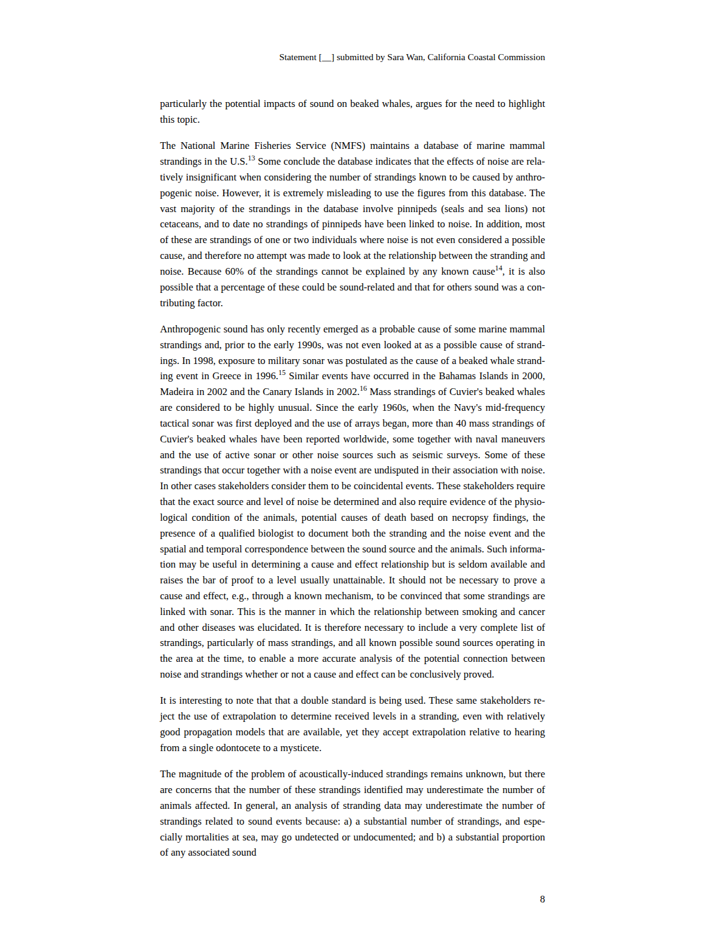Statement [__] submitted by Sara Wan, California Coastal Commission
particularly the potential impacts of sound on beaked whales, argues for the need to highlight this topic.
The National Marine Fisheries Service (NMFS) maintains a database of marine mammal strandings in the U.S.13 Some conclude the database indicates that the effects of noise are relatively insignificant when considering the number of strandings known to be caused by anthropogenic noise. However, it is extremely misleading to use the figures from this database. The vast majority of the strandings in the database involve pinnipeds (seals and sea lions) not cetaceans, and to date no strandings of pinnipeds have been linked to noise. In addition, most of these are strandings of one or two individuals where noise is not even considered a possible cause, and therefore no attempt was made to look at the relationship between the stranding and noise. Because 60% of the strandings cannot be explained by any known cause14, it is also possible that a percentage of these could be sound-related and that for others sound was a contributing factor.
Anthropogenic sound has only recently emerged as a probable cause of some marine mammal strandings and, prior to the early 1990s, was not even looked at as a possible cause of strandings. In 1998, exposure to military sonar was postulated as the cause of a beaked whale stranding event in Greece in 1996.15 Similar events have occurred in the Bahamas Islands in 2000, Madeira in 2002 and the Canary Islands in 2002.16 Mass strandings of Cuvier's beaked whales are considered to be highly unusual. Since the early 1960s, when the Navy's mid-frequency tactical sonar was first deployed and the use of arrays began, more than 40 mass strandings of Cuvier's beaked whales have been reported worldwide, some together with naval maneuvers and the use of active sonar or other noise sources such as seismic surveys. Some of these strandings that occur together with a noise event are undisputed in their association with noise. In other cases stakeholders consider them to be coincidental events. These stakeholders require that the exact source and level of noise be determined and also require evidence of the physiological condition of the animals, potential causes of death based on necropsy findings, the presence of a qualified biologist to document both the stranding and the noise event and the spatial and temporal correspondence between the sound source and the animals. Such information may be useful in determining a cause and effect relationship but is seldom available and raises the bar of proof to a level usually unattainable. It should not be necessary to prove a cause and effect, e.g., through a known mechanism, to be convinced that some strandings are linked with sonar. This is the manner in which the relationship between smoking and cancer and other diseases was elucidated. It is therefore necessary to include a very complete list of strandings, particularly of mass strandings, and all known possible sound sources operating in the area at the time, to enable a more accurate analysis of the potential connection between noise and strandings whether or not a cause and effect can be conclusively proved.
It is interesting to note that that a double standard is being used. These same stakeholders reject the use of extrapolation to determine received levels in a stranding, even with relatively good propagation models that are available, yet they accept extrapolation relative to hearing from a single odontocete to a mysticete.
The magnitude of the problem of acoustically-induced strandings remains unknown, but there are concerns that the number of these strandings identified may underestimate the number of animals affected. In general, an analysis of stranding data may underestimate the number of strandings related to sound events because: a) a substantial number of strandings, and especially mortalities at sea, may go undetected or undocumented; and b) a substantial proportion of any associated sound
8